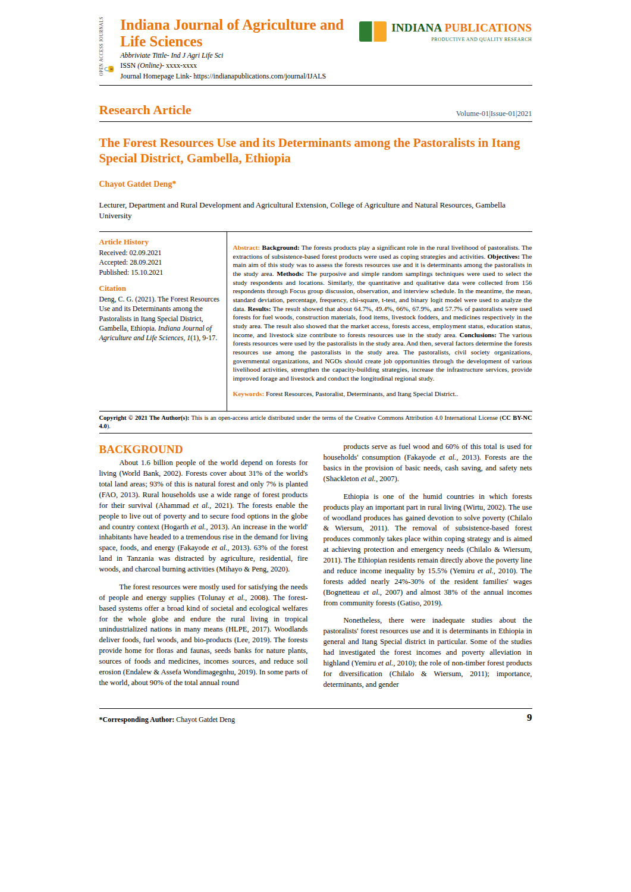OPEN ACCESS JOURNALS 🔓
Indiana Journal of Agriculture and Life Sciences
Abbriviate Tittle- Ind J Agri Life Sci
ISSN (Online)- xxxx-xxxx
Journal Homepage Link- https://indianapublications.com/journal/IJALS
INDIANA PUBLICATIONS
PRODUCTIVE AND QUALITY RESEARCH
Research Article
Volume-01|Issue-01|2021
The Forest Resources Use and its Determinants among the Pastoralists in Itang Special District, Gambella, Ethiopia
Chayot Gatdet Deng*
Lecturer, Department and Rural Development and Agricultural Extension, College of Agriculture and Natural Resources, Gambella University
Article History
Received: 02.09.2021
Accepted: 28.09.2021
Published: 15.10.2021
Citation
Deng, C. G. (2021). The Forest Resources Use and its Determinants among the Pastoralists in Itang Special District, Gambella, Ethiopia. Indiana Journal of Agriculture and Life Sciences, 1(1), 9-17.
Abstract: Background: The forests products play a significant role in the rural livelihood of pastoralists. The extractions of subsistence-based forest products were used as coping strategies and activities. Objectives: The main aim of this study was to assess the forests resources use and it is determinants among the pastoralists in the study area. Methods: The purposive and simple random samplings techniques were used to select the study respondents and locations. Similarly, the quantitative and qualitative data were collected from 156 respondents through Focus group discussion, observation, and interview schedule. In the meantime, the mean, standard deviation, percentage, frequency, chi-square, t-test, and binary logit model were used to analyze the data. Results: The result showed that about 64.7%, 49.4%, 66%, 67.9%, and 57.7% of pastoralists were used forests for fuel woods, construction materials, food items, livestock fodders, and medicines respectively in the study area. The result also showed that the market access, forests access, employment status, education status, income, and livestock size contribute to forests resources use in the study area. Conclusions: The various forests resources were used by the pastoralists in the study area. And then, several factors determine the forests resources use among the pastoralists in the study area. The pastoralists, civil society organizations, governmental organizations, and NGOs should create job opportunities through the development of various livelihood activities, strengthen the capacity-building strategies, increase the infrastructure services, provide improved forage and livestock and conduct the longitudinal regional study.
Keywords: Forest Resources, Pastoralist, Determinants, and Itang Special District..
Copyright © 2021 The Author(s): This is an open-access article distributed under the terms of the Creative Commons Attribution 4.0 International License (CC BY-NC 4.0).
BACKGROUND
About 1.6 billion people of the world depend on forests for living (World Bank, 2002). Forests cover about 31% of the world's total land areas; 93% of this is natural forest and only 7% is planted (FAO, 2013). Rural households use a wide range of forest products for their survival (Ahammad et al., 2021). The forests enable the people to live out of poverty and to secure food options in the globe and country context (Hogarth et al., 2013). An increase in the world' inhabitants have headed to a tremendous rise in the demand for living space, foods, and energy (Fakayode et al., 2013). 63% of the forest land in Tanzania was distracted by agriculture, residential, fire woods, and charcoal burning activities (Mihayo & Peng, 2020).
The forest resources were mostly used for satisfying the needs of people and energy supplies (Tolunay et al., 2008). The forest-based systems offer a broad kind of societal and ecological welfares for the whole globe and endure the rural living in tropical unindustrialized nations in many means (HLPE, 2017). Woodlands deliver foods, fuel woods, and bio-products (Lee, 2019). The forests provide home for floras and faunas, seeds banks for nature plants, sources of foods and medicines, incomes sources, and reduce soil erosion (Endalew & Assefa Wondimagegnhu, 2019). In some parts of the world, about 90% of the total annual round
products serve as fuel wood and 60% of this total is used for households' consumption (Fakayode et al., 2013). Forests are the basics in the provision of basic needs, cash saving, and safety nets (Shackleton et al., 2007).
Ethiopia is one of the humid countries in which forests products play an important part in rural living (Wirtu, 2002). The use of woodland produces has gained devotion to solve poverty (Chilalo & Wiersum, 2011). The removal of subsistence-based forest produces commonly takes place within coping strategy and is aimed at achieving protection and emergency needs (Chilalo & Wiersum, 2011). The Ethiopian residents remain directly above the poverty line and reduce income inequality by 15.5% (Yemiru et al., 2010). The forests added nearly 24%-30% of the resident families' wages (Bognetteau et al., 2007) and almost 38% of the annual incomes from community forests (Gatiso, 2019).
Nonetheless, there were inadequate studies about the pastoralists' forest resources use and it is determinants in Ethiopia in general and Itang Special district in particular. Some of the studies had investigated the forest incomes and poverty alleviation in highland (Yemiru et al., 2010); the role of non-timber forest products for diversification (Chilalo & Wiersum, 2011); importance, determinants, and gender
*Corresponding Author: Chayot Gatdet Deng
9